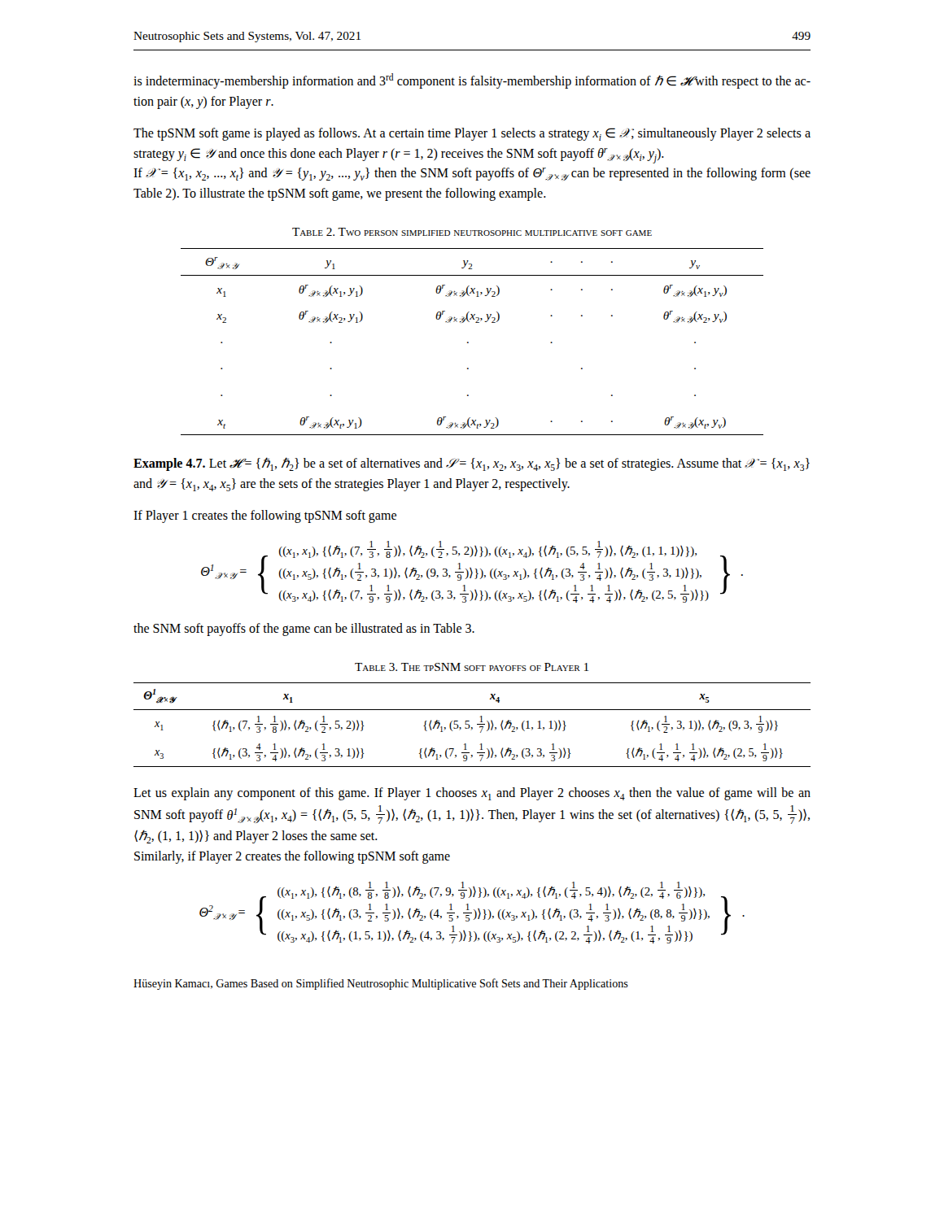Neutrosophic Sets and Systems, Vol. 47, 2021 499
is indeterminacy-membership information and 3rd component is falsity-membership information of ℏ ∈ 𝓗 with respect to the action pair (x, y) for Player r.
The tpSNM soft game is played as follows. At a certain time Player 1 selects a strategy xi ∈ 𝒳, simultaneously Player 2 selects a strategy yi ∈ 𝒴 and once this done each Player r (r = 1, 2) receives the SNM soft payoff θr𝒳×𝒴(xi, yj).
If 𝒳 = {x1, x2, ..., xt} and 𝒴 = {y1, y2, ..., yv} then the SNM soft payoffs of Θr𝒳×𝒴 can be represented in the following form (see Table 2). To illustrate the tpSNM soft game, we present the following example.
Table 2. Two person simplified neutrosophic multiplicative soft game
| Θ r 𝒳×𝒴 | y 1 | y 2 | · | · | · | y v |
| --- | --- | --- | --- | --- | --- | --- |
| x 1 | θ r 𝒳×𝒴 ( x 1 , y 1 ) | θ r 𝒳×𝒴 ( x 1 , y 2 ) | · | · | · | θ r 𝒳×𝒴 ( x 1 , y v ) |
| x 2 | θ r 𝒳×𝒴 ( x 2 , y 1 ) | θ r 𝒳×𝒴 ( x 2 , y 2 ) | · | · | · | θ r 𝒳×𝒴 ( x 2 , y v ) |
| · | · | · | · | | | · |
| · | · | · | | · | | · |
| · | · | · | | | · | · |
| x t | θ r 𝒳×𝒴 ( x t , y 1 ) | θ r 𝒳×𝒴 ( x t , y 2 ) | · | · | · | θ r 𝒳×𝒴 ( x t , y v ) |
Example 4.7. Let 𝓗 = {ℏ1, ℏ2} be a set of alternatives and 𝒮 = {x1, x2, x3, x4, x5} be a set of strategies. Assume that 𝒳 = {x1, x3} and 𝒴 = {x1, x4, x5} are the sets of the strategies Player 1 and Player 2, respectively.
If Player 1 creates the following tpSNM soft game
Θ1𝒳×𝒴 = {
((x1, x1), {⟨ℏ1, (7, 13, 18)⟩, ⟨ℏ2, (12, 5, 2)⟩}), ((x1, x4), {⟨ℏ1, (5, 5, 17)⟩, ⟨ℏ2, (1, 1, 1)⟩}),
((x1, x5), {⟨ℏ1, (12, 3, 1)⟩, ⟨ℏ2, (9, 3, 19)⟩}), ((x3, x1), {⟨ℏ1, (3, 43, 14)⟩, ⟨ℏ2, (13, 3, 1)⟩}),
((x3, x4), {⟨ℏ1, (7, 19, 19)⟩, ⟨ℏ2, (3, 3, 13)⟩}), ((x3, x5), {⟨ℏ1, (14, 14, 14)⟩, ⟨ℏ2, (2, 5, 19)⟩})
} .
the SNM soft payoffs of the game can be illustrated as in Table 3.
Table 3. The tpSNM soft payoffs of Player 1
| Θ 1 𝒳×𝒴 | x 1 | x 4 | x 5 |
| --- | --- | --- | --- |
| x 1 | {⟨ ℏ 1 , (7, 1 3 , 1 8 )⟩, ⟨ ℏ 2 , ( 1 2 , 5, 2)⟩} | {⟨ ℏ 1 , (5, 5, 1 7 )⟩, ⟨ ℏ 2 , (1, 1, 1)⟩} | {⟨ ℏ 1 , ( 1 2 , 3, 1)⟩, ⟨ ℏ 2 , (9, 3, 1 9 )⟩} |
| x 3 | {⟨ ℏ 1 , (3, 4 3 , 1 4 )⟩, ⟨ ℏ 2 , ( 1 3 , 3, 1)⟩} | {⟨ ℏ 1 , (7, 1 9 , 1 7 )⟩, ⟨ ℏ 2 , (3, 3, 1 3 )⟩} | {⟨ ℏ 1 , ( 1 4 , 1 4 , 1 4 )⟩, ⟨ ℏ 2 , (2, 5, 1 9 )⟩} |
Let us explain any component of this game. If Player 1 chooses x1 and Player 2 chooses x4 then the value of game will be an SNM soft payoff θ1𝒳×𝒴(x1, x4) = {⟨ℏ1, (5, 5, 17)⟩, ⟨ℏ2, (1, 1, 1)⟩}. Then, Player 1 wins the set (of alternatives) {⟨ℏ1, (5, 5, 17)⟩, ⟨ℏ2, (1, 1, 1)⟩} and Player 2 loses the same set.
Similarly, if Player 2 creates the following tpSNM soft game
Θ2𝒳×𝒴 = {
((x1, x1), {⟨ℏ1, (8, 18, 18)⟩, ⟨ℏ2, (7, 9, 19)⟩}), ((x1, x4), {⟨ℏ1, (14, 5, 4)⟩, ⟨ℏ2, (2, 14, 16)⟩}),
((x1, x5), {⟨ℏ1, (3, 12, 15)⟩, ⟨ℏ2, (4, 15, 15)⟩}), ((x3, x1), {⟨ℏ1, (3, 14, 13)⟩, ⟨ℏ2, (8, 8, 19)⟩}),
((x3, x4), {⟨ℏ1, (1, 5, 1)⟩, ⟨ℏ2, (4, 3, 17)⟩}), ((x3, x5), {⟨ℏ1, (2, 2, 14)⟩, ⟨ℏ2, (1, 14, 19)⟩})
} .
Hüseyin Kamacı, Games Based on Simplified Neutrosophic Multiplicative Soft Sets and Their Applications